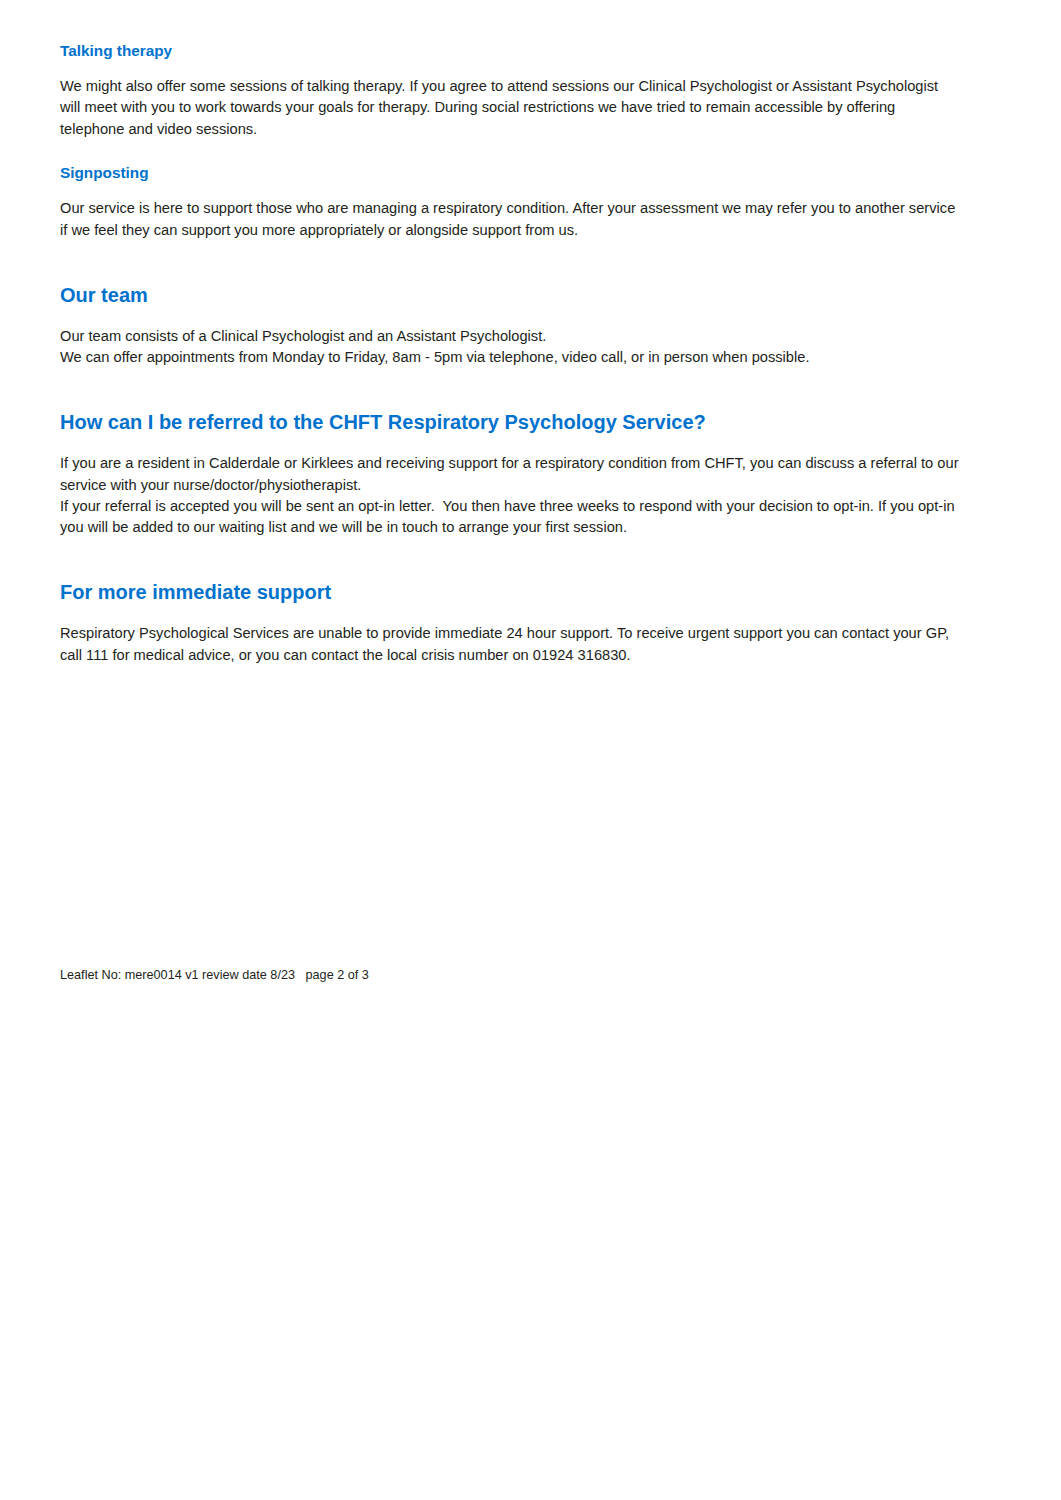Talking therapy
We might also offer some sessions of talking therapy. If you agree to attend sessions our Clinical Psychologist or Assistant Psychologist will meet with you to work towards your goals for therapy. During social restrictions we have tried to remain accessible by offering telephone and video sessions.
Signposting
Our service is here to support those who are managing a respiratory condition. After your assessment we may refer you to another service if we feel they can support you more appropriately or alongside support from us.
Our team
Our team consists of a Clinical Psychologist and an Assistant Psychologist.
We can offer appointments from Monday to Friday, 8am - 5pm via telephone, video call, or in person when possible.
How can I be referred to the CHFT Respiratory Psychology Service?
If you are a resident in Calderdale or Kirklees and receiving support for a respiratory condition from CHFT, you can discuss a referral to our service with your nurse/doctor/physiotherapist.
If your referral is accepted you will be sent an opt-in letter. You then have three weeks to respond with your decision to opt-in. If you opt-in you will be added to our waiting list and we will be in touch to arrange your first session.
For more immediate support
Respiratory Psychological Services are unable to provide immediate 24 hour support. To receive urgent support you can contact your GP, call 111 for medical advice, or you can contact the local crisis number on 01924 316830.
Leaflet No: mere0014 v1 review date 8/23 page 2 of 3